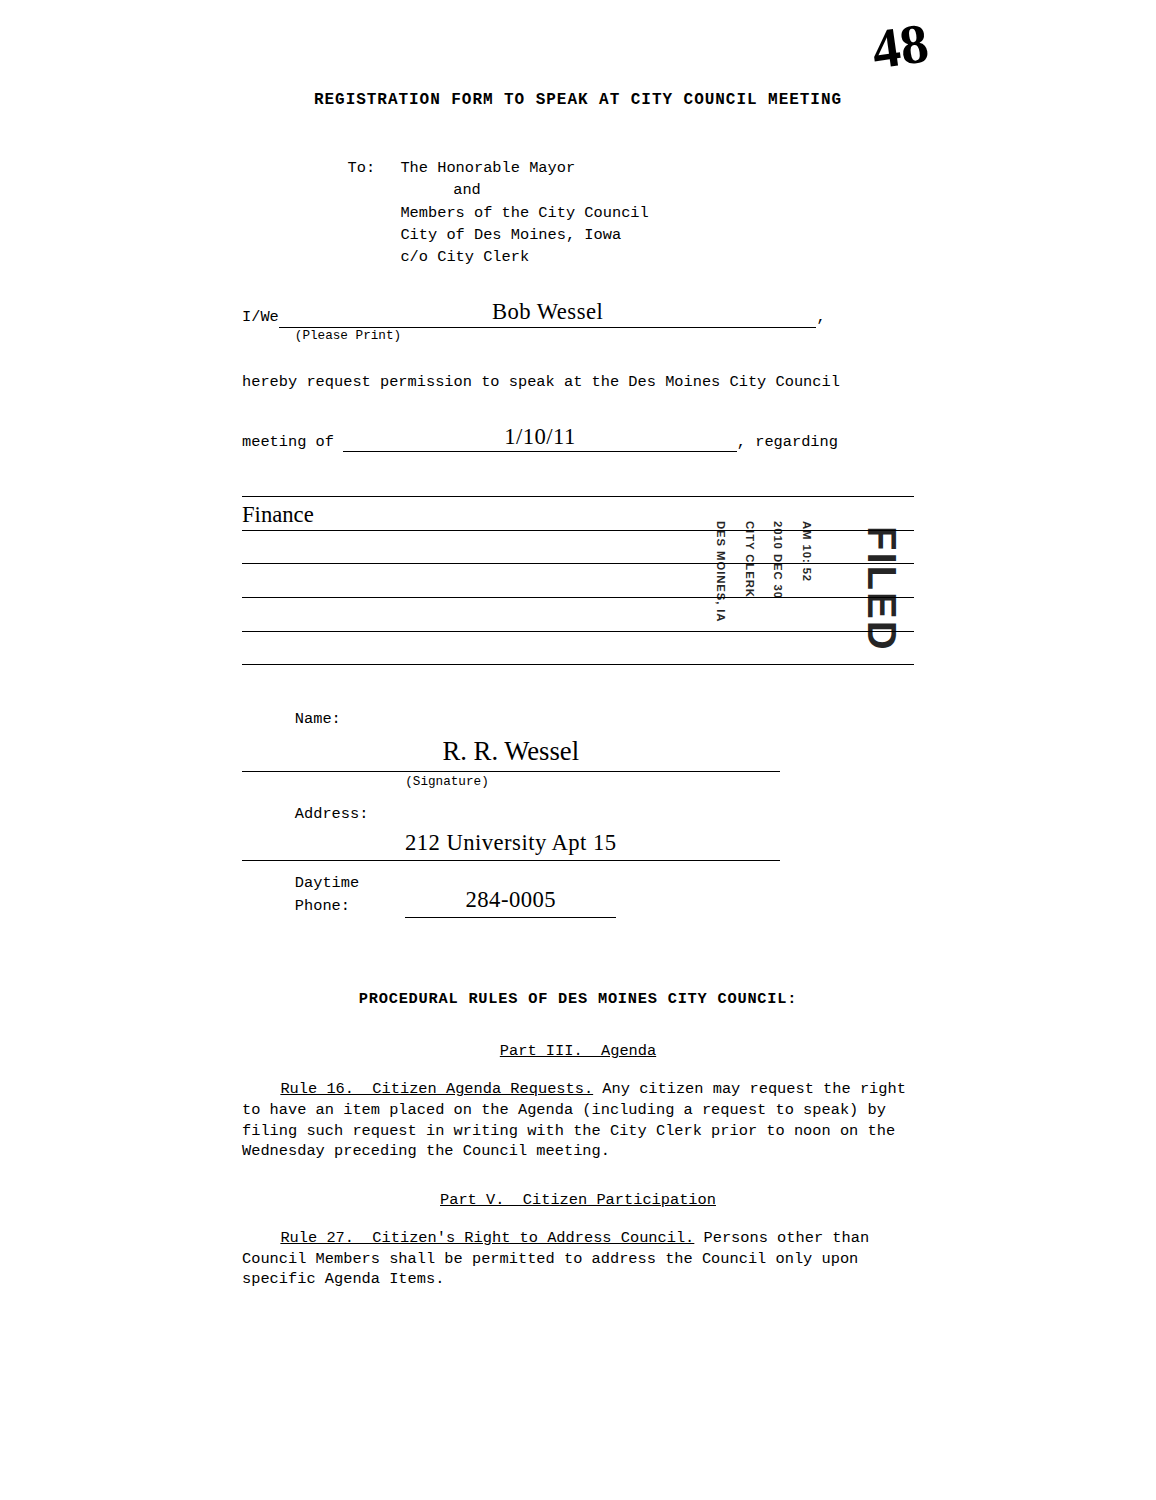48
REGISTRATION FORM TO SPEAK AT CITY COUNCIL MEETING
To: The Honorable Mayor and Members of the City Council City of Des Moines, Iowa c/o City Clerk
I/WeBob Wessel, (Please Print)
hereby request permission to speak at the Des Moines City Council
meeting of 1/10/11, regarding
Finance
FILED
AM 10: 52
2010 DEC 30
CITY CLERK
DES MOINES, IA
Name: R. R. Wessel (Signature)
Address: 212 University Apt 15
Daytime Phone: 284-0005
PROCEDURAL RULES OF DES MOINES CITY COUNCIL:
Part III. Agenda
Rule 16. Citizen Agenda Requests. Any citizen may request the right to have an item placed on the Agenda (including a request to speak) by filing such request in writing with the City Clerk prior to noon on the Wednesday preceding the Council meeting.
Part V. Citizen Participation
Rule 27. Citizen's Right to Address Council. Persons other than Council Members shall be permitted to address the Council only upon specific Agenda Items.